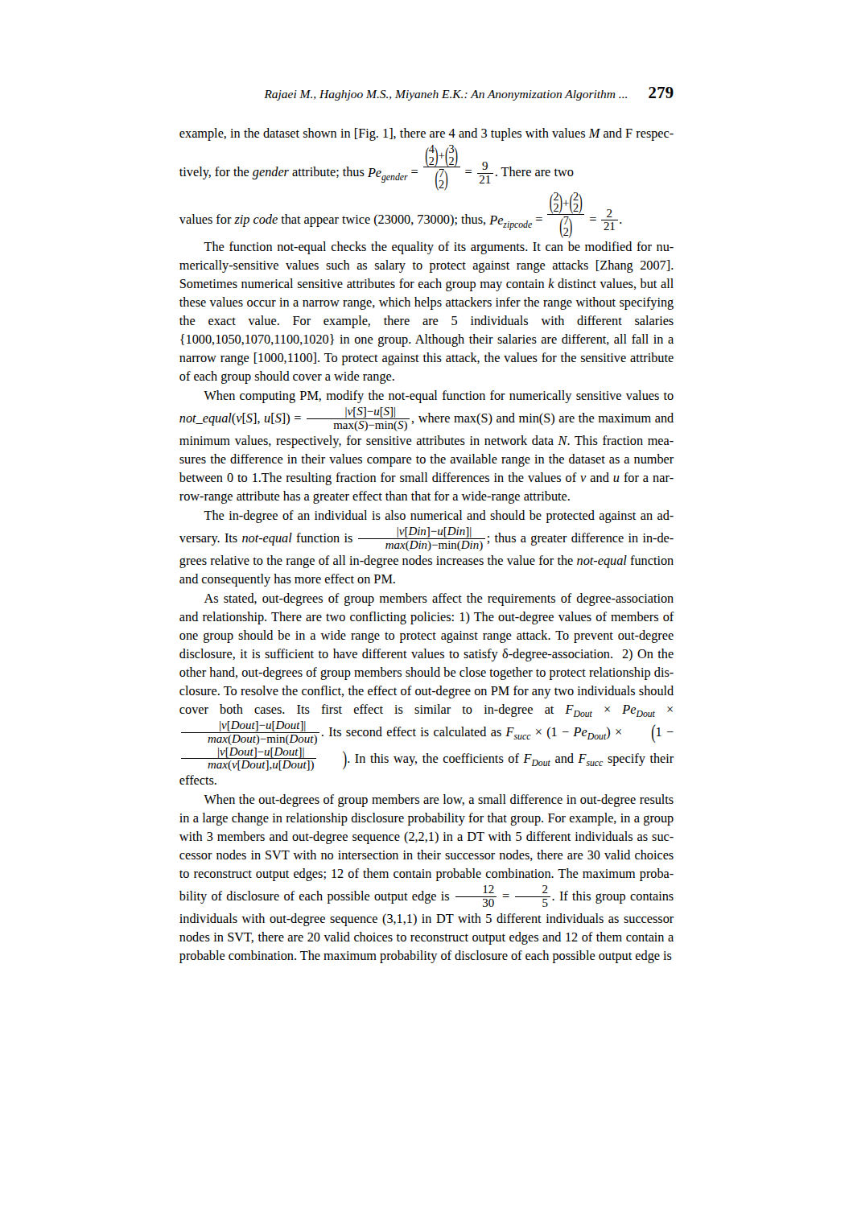Rajaei M., Haghjoo M.S., Miyaneh E.K.: An Anonymization Algorithm ...
279
example, in the dataset shown in [Fig. 1], there are 4 and 3 tuples with values M and F respectively, for the gender attribute; thus Pegender = 42+3272 = 921. There are two
values for zip code that appear twice (23000, 73000); thus, Pezipcode = 22+2272 = 221.
The function not-equal checks the equality of its arguments. It can be modified for numerically-sensitive values such as salary to protect against range attacks [Zhang 2007]. Sometimes numerical sensitive attributes for each group may contain k distinct values, but all these values occur in a narrow range, which helps attackers infer the range without specifying the exact value. For example, there are 5 individuals with different salaries {1000,1050,1070,1100,1020} in one group. Although their salaries are different, all fall in a narrow range [1000,1100]. To protect against this attack, the values for the sensitive attribute of each group should cover a wide range.
When computing PM, modify the not-equal function for numerically sensitive values to not_equal(v[S], u[S]) = |v[S]−u[S]|max(S)−min(S), where max(S) and min(S) are the maximum and minimum values, respectively, for sensitive attributes in network data N. This fraction measures the difference in their values compare to the available range in the dataset as a number between 0 to 1.The resulting fraction for small differences in the values of v and u for a narrow-range attribute has a greater effect than that for a wide-range attribute.
The in-degree of an individual is also numerical and should be protected against an adversary. Its not-equal function is |v[Din]−u[Din]|max(Din)−min(Din); thus a greater difference in in-degrees relative to the range of all in-degree nodes increases the value for the not-equal function and consequently has more effect on PM.
As stated, out-degrees of group members affect the requirements of degree-association and relationship. There are two conflicting policies: 1) The out-degree values of members of one group should be in a wide range to protect against range attack. To prevent out-degree disclosure, it is sufficient to have different values to satisfy δ-degree-association. 2) On the other hand, out-degrees of group members should be close together to protect relationship disclosure. To resolve the conflict, the effect of out-degree on PM for any two individuals should cover both cases. Its first effect is similar to in-degree at FDout × PeDout × |v[Dout]−u[Dout]|max(Dout)−min(Dout). Its second effect is calculated as Fsucc × (1 − PeDout) × (1 − |v[Dout]−u[Dout]|max(v[Dout],u[Dout])). In this way, the coefficients of FDout and Fsucc specify their effects.
When the out-degrees of group members are low, a small difference in out-degree results in a large change in relationship disclosure probability for that group. For example, in a group with 3 members and out-degree sequence (2,2,1) in a DT with 5 different individuals as successor nodes in SVT with no intersection in their successor nodes, there are 30 valid choices to reconstruct output edges; 12 of them contain probable combination. The maximum probability of disclosure of each possible output edge is 1230 = 25. If this group contains individuals with out-degree sequence (3,1,1) in DT with 5 different individuals as successor nodes in SVT, there are 20 valid choices to reconstruct output edges and 12 of them contain a probable combination. The maximum probability of disclosure of each possible output edge is